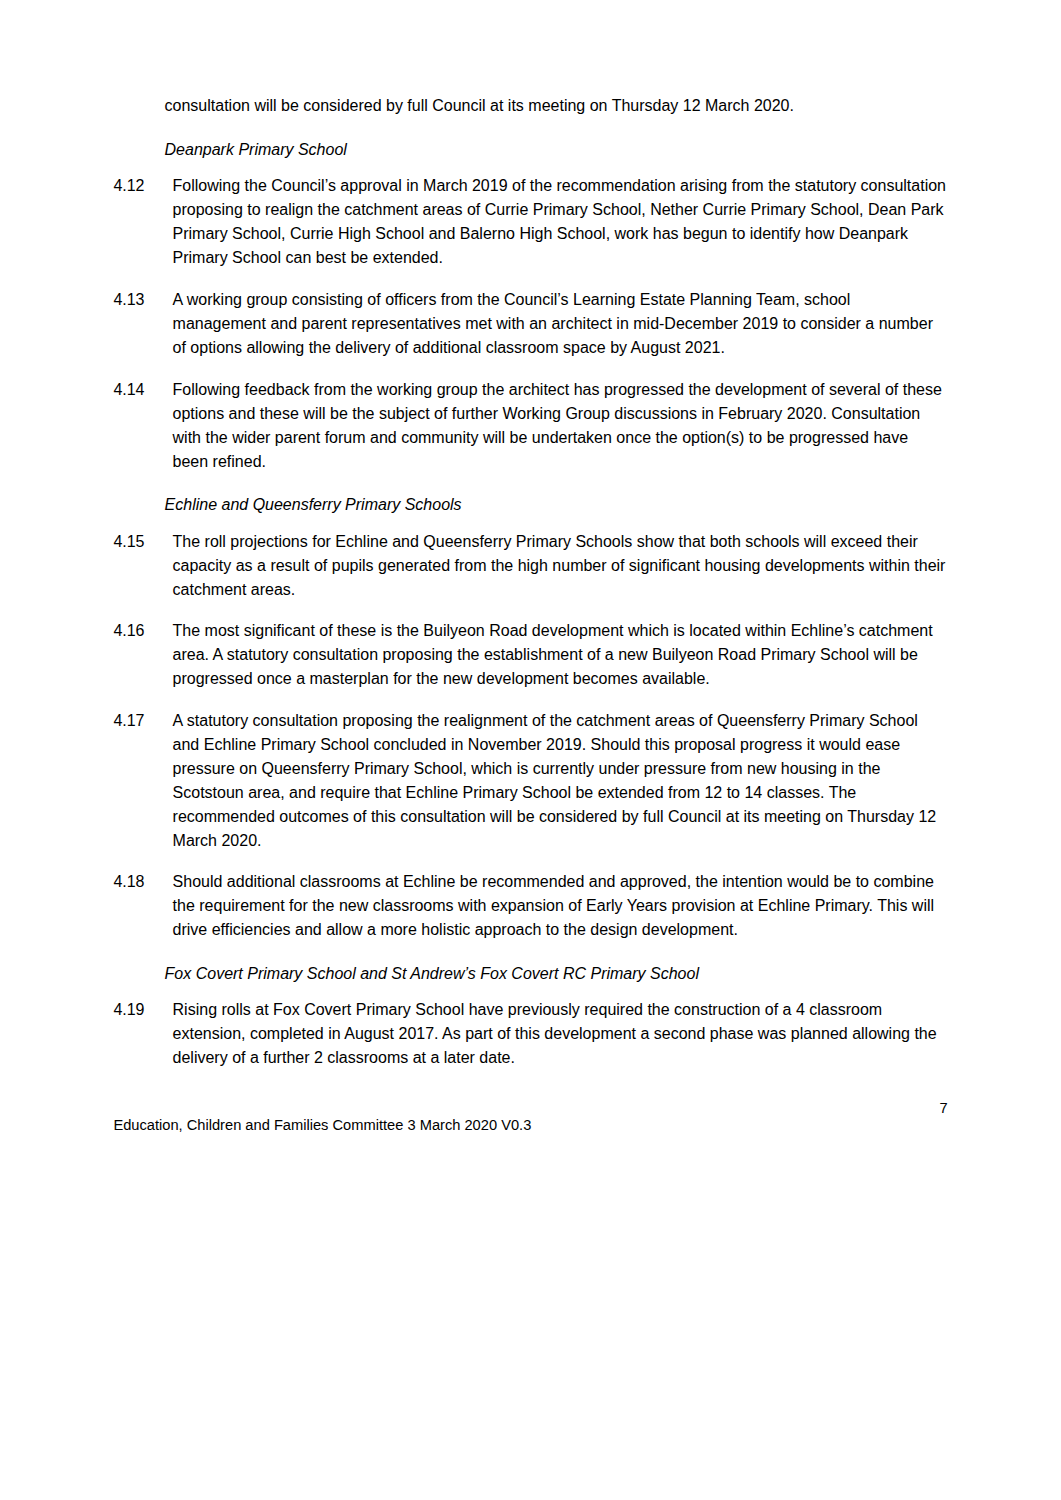consultation will be considered by full Council at its meeting on Thursday 12 March 2020.
Deanpark Primary School
4.12
Following the Council’s approval in March 2019 of the recommendation arising from the statutory consultation proposing to realign the catchment areas of Currie Primary School, Nether Currie Primary School, Dean Park Primary School, Currie High School and Balerno High School, work has begun to identify how Deanpark Primary School can best be extended.
4.13
A working group consisting of officers from the Council’s Learning Estate Planning Team, school management and parent representatives met with an architect in mid-December 2019 to consider a number of options allowing the delivery of additional classroom space by August 2021.
4.14
Following feedback from the working group the architect has progressed the development of several of these options and these will be the subject of further Working Group discussions in February 2020. Consultation with the wider parent forum and community will be undertaken once the option(s) to be progressed have been refined.
Echline and Queensferry Primary Schools
4.15
The roll projections for Echline and Queensferry Primary Schools show that both schools will exceed their capacity as a result of pupils generated from the high number of significant housing developments within their catchment areas.
4.16
The most significant of these is the Builyeon Road development which is located within Echline’s catchment area. A statutory consultation proposing the establishment of a new Builyeon Road Primary School will be progressed once a masterplan for the new development becomes available.
4.17
A statutory consultation proposing the realignment of the catchment areas of Queensferry Primary School and Echline Primary School concluded in November 2019. Should this proposal progress it would ease pressure on Queensferry Primary School, which is currently under pressure from new housing in the Scotstoun area, and require that Echline Primary School be extended from 12 to 14 classes. The recommended outcomes of this consultation will be considered by full Council at its meeting on Thursday 12 March 2020.
4.18
Should additional classrooms at Echline be recommended and approved, the intention would be to combine the requirement for the new classrooms with expansion of Early Years provision at Echline Primary. This will drive efficiencies and allow a more holistic approach to the design development.
Fox Covert Primary School and St Andrew’s Fox Covert RC Primary School
4.19
Rising rolls at Fox Covert Primary School have previously required the construction of a 4 classroom extension, completed in August 2017. As part of this development a second phase was planned allowing the delivery of a further 2 classrooms at a later date.
7 Education, Children and Families Committee 3 March 2020 V0.3